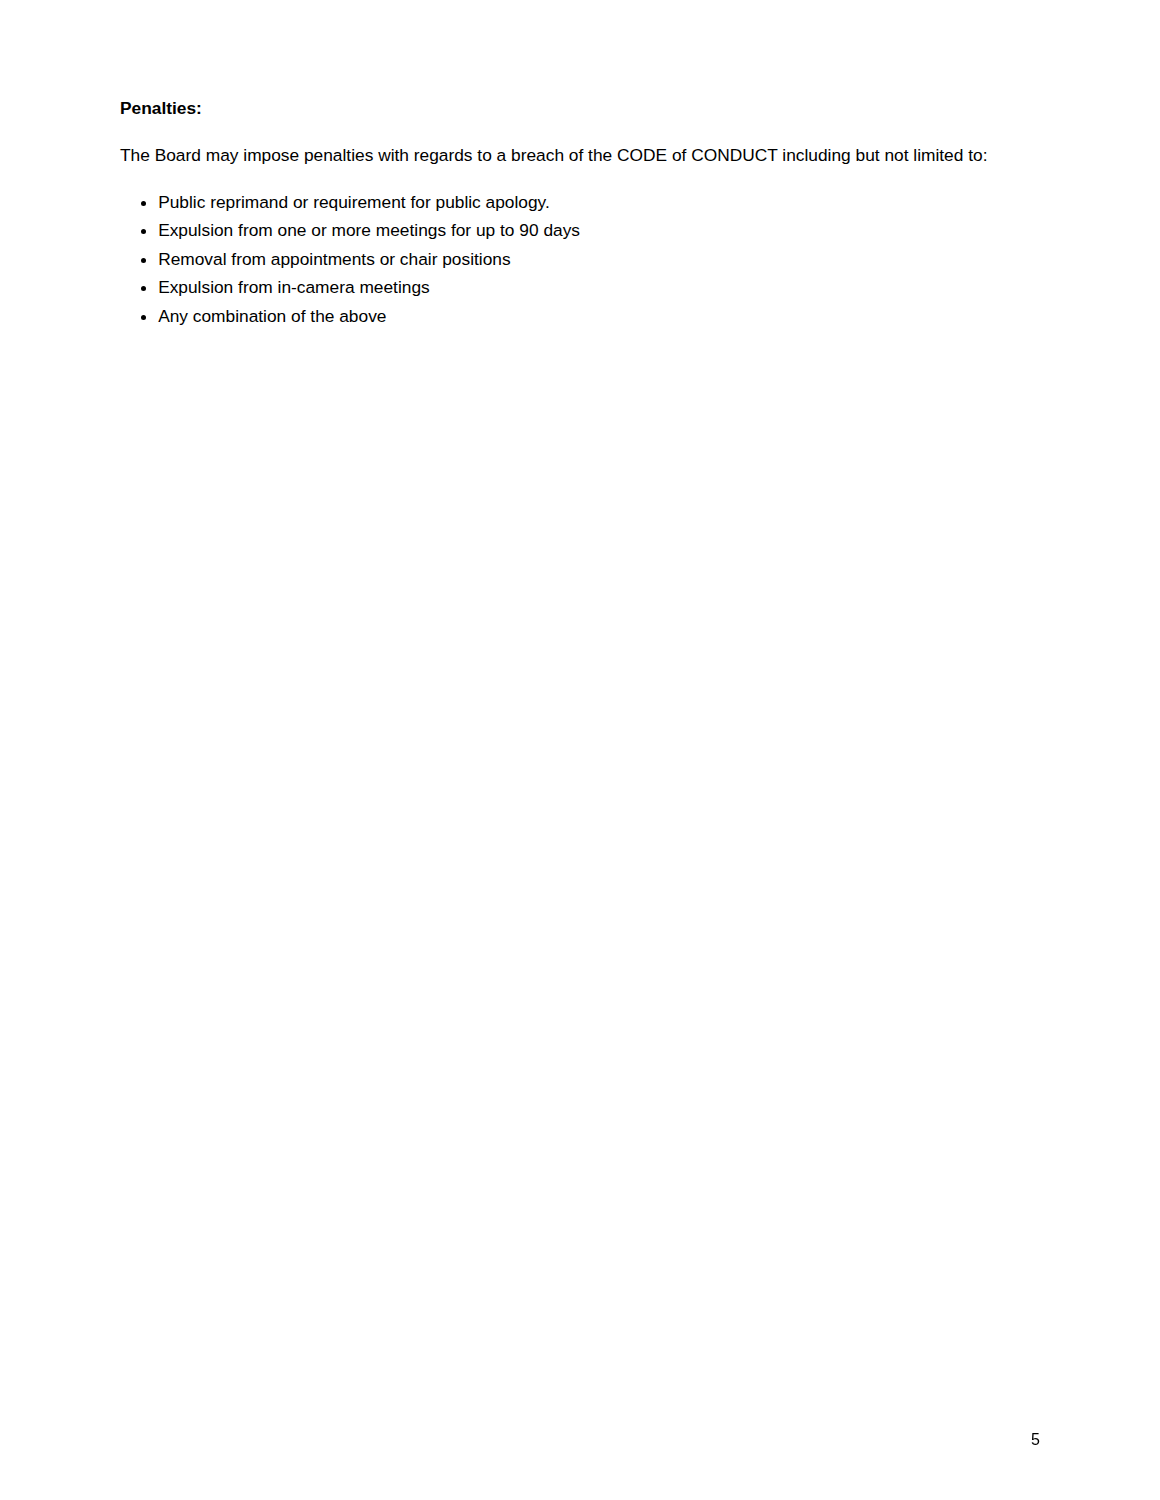Penalties:
The Board may impose penalties with regards to a breach of the CODE of CONDUCT including but not limited to:
Public reprimand or requirement for public apology.
Expulsion from one or more meetings for up to 90 days
Removal from appointments or chair positions
Expulsion from in-camera meetings
Any combination of the above
5